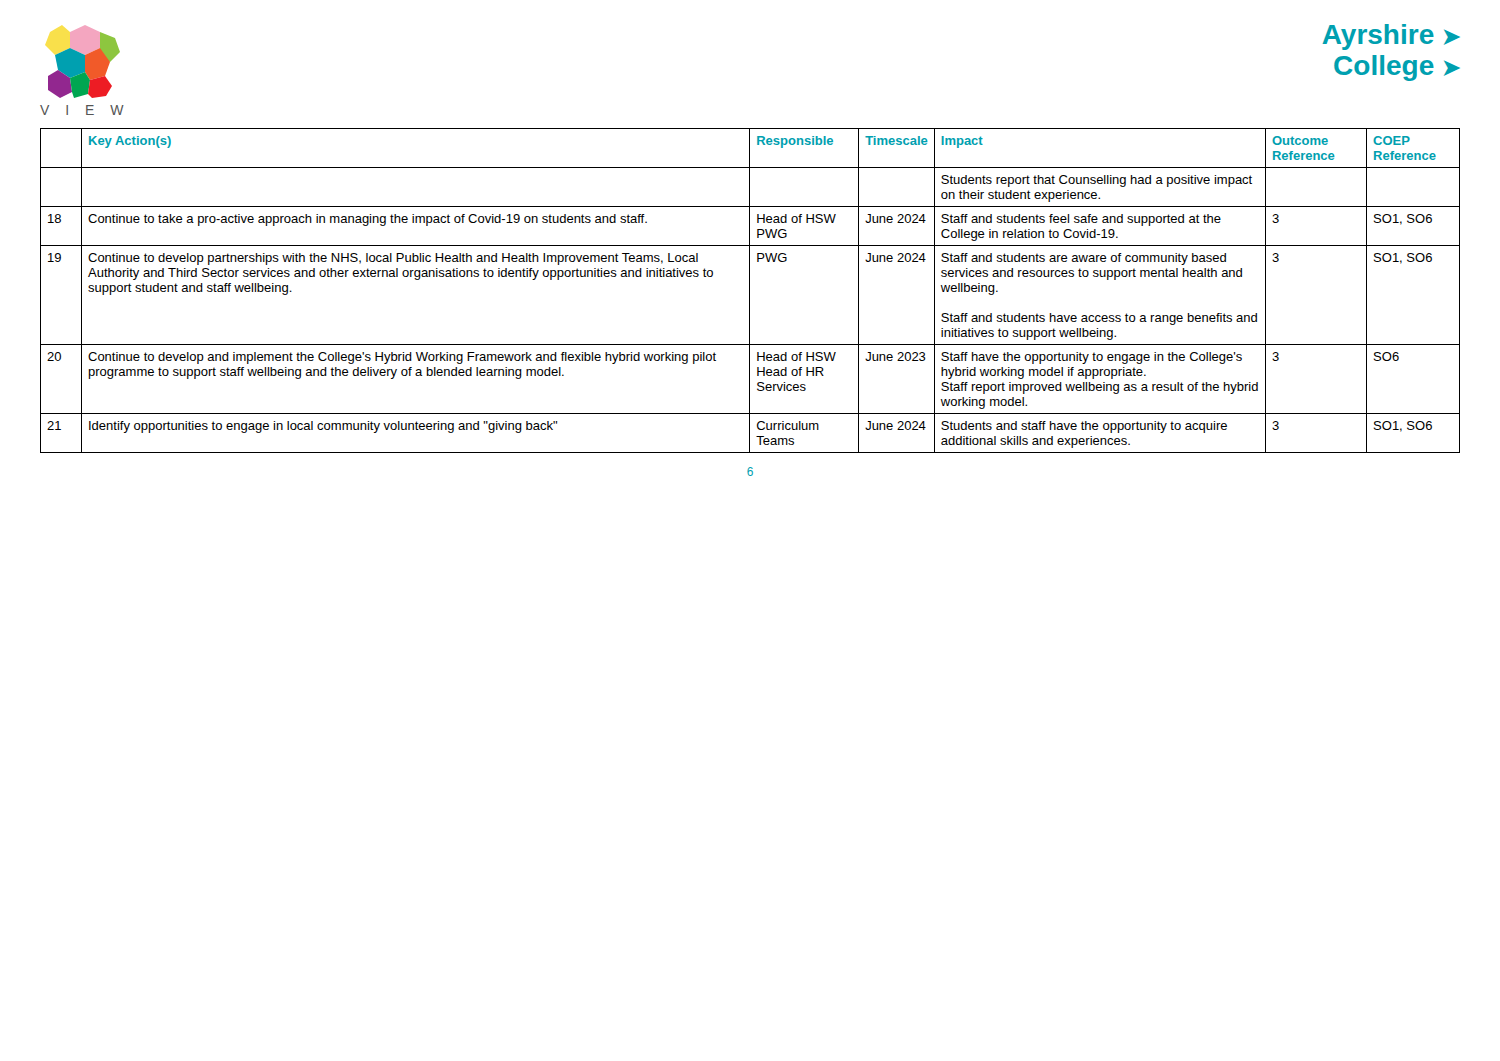V I E W
Ayrshire ➤
College ➤
| | Key Action(s) | Responsible | Timescale | Impact | Outcome Reference | COEP Reference |
| --- | --- | --- | --- | --- | --- | --- |
| | | | | Students report that Counselling had a positive impact on their student experience. | | |
| 18 | Continue to take a pro-active approach in managing the impact of Covid-19 on students and staff. | Head of HSW PWG | June 2024 | Staff and students feel safe and supported at the College in relation to Covid-19. | 3 | SO1, SO6 |
| 19 | Continue to develop partnerships with the NHS, local Public Health and Health Improvement Teams, Local Authority and Third Sector services and other external organisations to identify opportunities and initiatives to support student and staff wellbeing. | PWG | June 2024 | Staff and students are aware of community based services and resources to support mental health and wellbeing. Staff and students have access to a range benefits and initiatives to support wellbeing. | 3 | SO1, SO6 |
| 20 | Continue to develop and implement the College's Hybrid Working Framework and flexible hybrid working pilot programme to support staff wellbeing and the delivery of a blended learning model. | Head of HSW Head of HR Services | June 2023 | Staff have the opportunity to engage in the College's hybrid working model if appropriate. Staff report improved wellbeing as a result of the hybrid working model. | 3 | SO6 |
| 21 | Identify opportunities to engage in local community volunteering and "giving back" | Curriculum Teams | June 2024 | Students and staff have the opportunity to acquire additional skills and experiences. | 3 | SO1, SO6 |
6